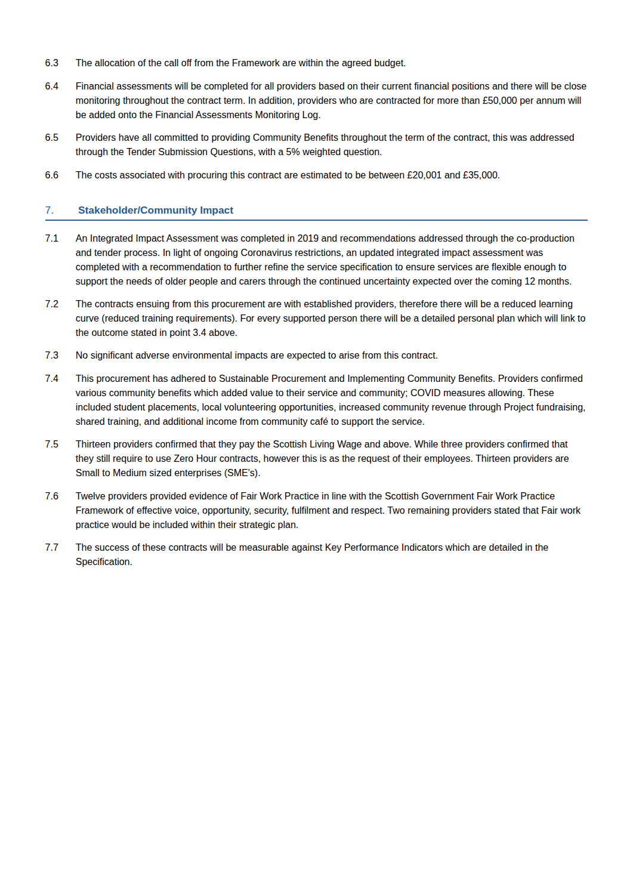6.3
The allocation of the call off from the Framework are within the agreed budget.
6.4
Financial assessments will be completed for all providers based on their current financial positions and there will be close monitoring throughout the contract term. In addition, providers who are contracted for more than £50,000 per annum will be added onto the Financial Assessments Monitoring Log.
6.5
Providers have all committed to providing Community Benefits throughout the term of the contract, this was addressed through the Tender Submission Questions, with a 5% weighted question.
6.6
The costs associated with procuring this contract are estimated to be between £20,001 and £35,000.
7. Stakeholder/Community Impact
7.1
An Integrated Impact Assessment was completed in 2019 and recommendations addressed through the co-production and tender process. In light of ongoing Coronavirus restrictions, an updated integrated impact assessment was completed with a recommendation to further refine the service specification to ensure services are flexible enough to support the needs of older people and carers through the continued uncertainty expected over the coming 12 months.
7.2
The contracts ensuing from this procurement are with established providers, therefore there will be a reduced learning curve (reduced training requirements). For every supported person there will be a detailed personal plan which will link to the outcome stated in point 3.4 above.
7.3
No significant adverse environmental impacts are expected to arise from this contract.
7.4
This procurement has adhered to Sustainable Procurement and Implementing Community Benefits. Providers confirmed various community benefits which added value to their service and community; COVID measures allowing. These included student placements, local volunteering opportunities, increased community revenue through Project fundraising, shared training, and additional income from community café to support the service.
7.5
Thirteen providers confirmed that they pay the Scottish Living Wage and above. While three providers confirmed that they still require to use Zero Hour contracts, however this is as the request of their employees. Thirteen providers are Small to Medium sized enterprises (SME's).
7.6
Twelve providers provided evidence of Fair Work Practice in line with the Scottish Government Fair Work Practice Framework of effective voice, opportunity, security, fulfilment and respect. Two remaining providers stated that Fair work practice would be included within their strategic plan.
7.7
The success of these contracts will be measurable against Key Performance Indicators which are detailed in the Specification.